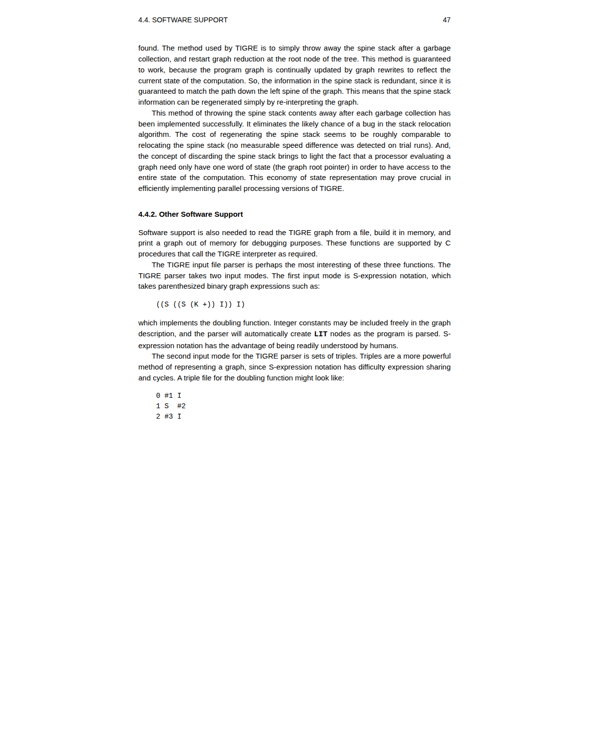4.4. SOFTWARE SUPPORT 47
found. The method used by TIGRE is to simply throw away the spine stack after a garbage collection, and restart graph reduction at the root node of the tree. This method is guaranteed to work, because the program graph is continually updated by graph rewrites to reflect the current state of the computation. So, the information in the spine stack is redundant, since it is guaranteed to match the path down the left spine of the graph. This means that the spine stack information can be regenerated simply by re-interpreting the graph.
This method of throwing the spine stack contents away after each garbage collection has been implemented successfully. It eliminates the likely chance of a bug in the stack relocation algorithm. The cost of regenerating the spine stack seems to be roughly comparable to relocating the spine stack (no measurable speed difference was detected on trial runs). And, the concept of discarding the spine stack brings to light the fact that a processor evaluating a graph need only have one word of state (the graph root pointer) in order to have access to the entire state of the computation. This economy of state representation may prove crucial in efficiently implementing parallel processing versions of TIGRE.
4.4.2. Other Software Support
Software support is also needed to read the TIGRE graph from a file, build it in memory, and print a graph out of memory for debugging purposes. These functions are supported by C procedures that call the TIGRE interpreter as required.
The TIGRE input file parser is perhaps the most interesting of these three functions. The TIGRE parser takes two input modes. The first input mode is S-expression notation, which takes parenthesized binary graph expressions such as:
((S ((S (K +)) I)) I)
which implements the doubling function. Integer constants may be included freely in the graph description, and the parser will automatically create LIT nodes as the program is parsed. S-expression notation has the advantage of being readily understood by humans.
The second input mode for the TIGRE parser is sets of triples. Triples are a more powerful method of representing a graph, since S-expression notation has difficulty expression sharing and cycles. A triple file for the doubling function might look like:
0 #1 I
1 S  #2
2 #3 I